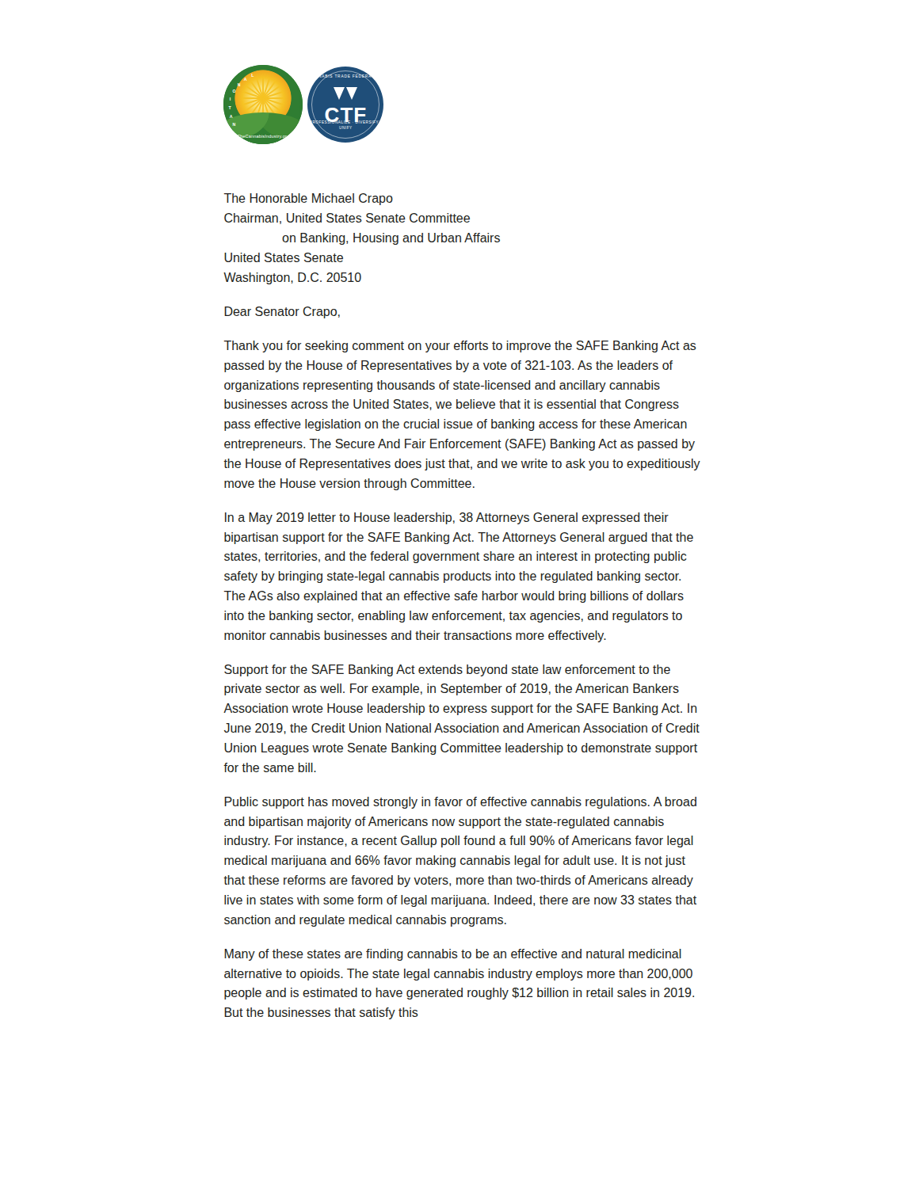N A T I O N A L
TheCannabisIndustry.org
Cannabis Trade Federation
CTF
Professionalize · Diversify · Unify
The Honorable Michael Crapo
Chairman, United States Senate Committee
on Banking, Housing and Urban Affairs
United States Senate
Washington, D.C. 20510
Dear Senator Crapo,
Thank you for seeking comment on your efforts to improve the SAFE Banking Act as passed by the House of Representatives by a vote of 321-103. As the leaders of organizations representing thousands of state-licensed and ancillary cannabis businesses across the United States, we believe that it is essential that Congress pass effective legislation on the crucial issue of banking access for these American entrepreneurs. The Secure And Fair Enforcement (SAFE) Banking Act as passed by the House of Representatives does just that, and we write to ask you to expeditiously move the House version through Committee.
In a May 2019 letter to House leadership, 38 Attorneys General expressed their bipartisan support for the SAFE Banking Act. The Attorneys General argued that the states, territories, and the federal government share an interest in protecting public safety by bringing state-legal cannabis products into the regulated banking sector. The AGs also explained that an effective safe harbor would bring billions of dollars into the banking sector, enabling law enforcement, tax agencies, and regulators to monitor cannabis businesses and their transactions more effectively.
Support for the SAFE Banking Act extends beyond state law enforcement to the private sector as well. For example, in September of 2019, the American Bankers Association wrote House leadership to express support for the SAFE Banking Act. In June 2019, the Credit Union National Association and American Association of Credit Union Leagues wrote Senate Banking Committee leadership to demonstrate support for the same bill.
Public support has moved strongly in favor of effective cannabis regulations. A broad and bipartisan majority of Americans now support the state-regulated cannabis industry. For instance, a recent Gallup poll found a full 90% of Americans favor legal medical marijuana and 66% favor making cannabis legal for adult use. It is not just that these reforms are favored by voters, more than two-thirds of Americans already live in states with some form of legal marijuana. Indeed, there are now 33 states that sanction and regulate medical cannabis programs.
Many of these states are finding cannabis to be an effective and natural medicinal alternative to opioids. The state legal cannabis industry employs more than 200,000 people and is estimated to have generated roughly $12 billion in retail sales in 2019. But the businesses that satisfy this